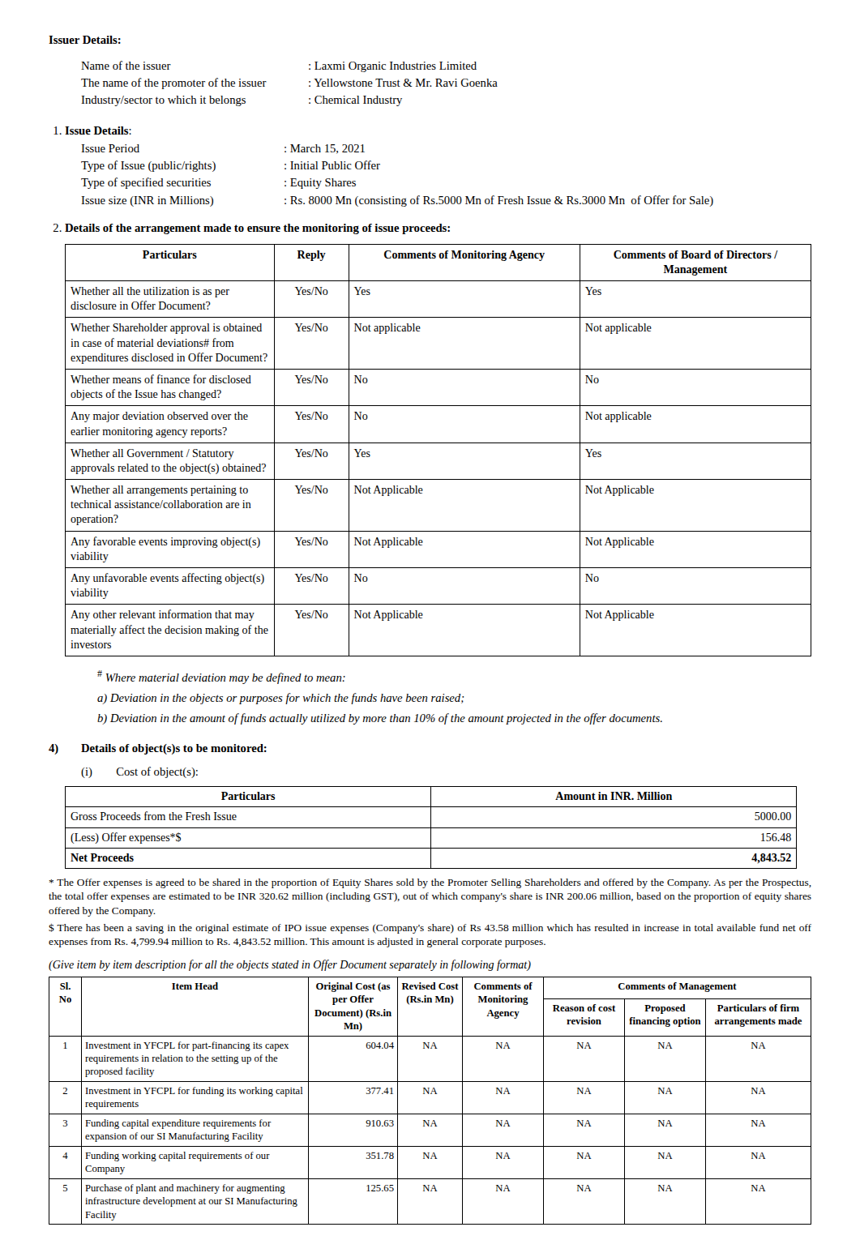Issuer Details:
| Name of the issuer | : Laxmi Organic Industries Limited |
| The name of the promoter of the issuer | : Yellowstone Trust & Mr. Ravi Goenka |
| Industry/sector to which it belongs | : Chemical Industry |
Issue Details:
| Issue Period | : March 15, 2021 |
| Type of Issue (public/rights) | : Initial Public Offer |
| Type of specified securities | : Equity Shares |
| Issue size (INR in Millions) | : Rs. 8000 Mn (consisting of Rs.5000 Mn of Fresh Issue & Rs.3000 Mn of Offer for Sale) |
Details of the arrangement made to ensure the monitoring of issue proceeds:
| Particulars | Reply | Comments of Monitoring Agency | Comments of Board of Directors / Management |
| --- | --- | --- | --- |
| Whether all the utilization is as per disclosure in Offer Document? | Yes/No | Yes | Yes |
| Whether Shareholder approval is obtained in case of material deviations# from expenditures disclosed in Offer Document? | Yes/No | Not applicable | Not applicable |
| Whether means of finance for disclosed objects of the Issue has changed? | Yes/No | No | No |
| Any major deviation observed over the earlier monitoring agency reports? | Yes/No | No | Not applicable |
| Whether all Government / Statutory approvals related to the object(s) obtained? | Yes/No | Yes | Yes |
| Whether all arrangements pertaining to technical assistance/collaboration are in operation? | Yes/No | Not Applicable | Not Applicable |
| Any favorable events improving object(s) viability | Yes/No | Not Applicable | Not Applicable |
| Any unfavorable events affecting object(s) viability | Yes/No | No | No |
| Any other relevant information that may materially affect the decision making of the investors | Yes/No | Not Applicable | Not Applicable |
# Where material deviation may be defined to mean:
a) Deviation in the objects or purposes for which the funds have been raised;
b) Deviation in the amount of funds actually utilized by more than 10% of the amount projected in the offer documents.
4) Details of object(s)s to be monitored:
(i) Cost of object(s):
| Particulars | Amount in INR. Million |
| --- | --- |
| Gross Proceeds from the Fresh Issue | 5000.00 |
| (Less) Offer expenses*$ | 156.48 |
| Net Proceeds | 4,843.52 |
* The Offer expenses is agreed to be shared in the proportion of Equity Shares sold by the Promoter Selling Shareholders and offered by the Company. As per the Prospectus, the total offer expenses are estimated to be INR 320.62 million (including GST), out of which company's share is INR 200.06 million, based on the proportion of equity shares offered by the Company.
$ There has been a saving in the original estimate of IPO issue expenses (Company's share) of Rs 43.58 million which has resulted in increase in total available fund net off expenses from Rs. 4,799.94 million to Rs. 4,843.52 million. This amount is adjusted in general corporate purposes.
(Give item by item description for all the objects stated in Offer Document separately in following format)
| Sl. No | Item Head | Original Cost (as per Offer Document) (Rs.in Mn) | Revised Cost (Rs.in Mn) | Comments of Monitoring Agency | Comments of Management |
| --- | --- | --- | --- | --- | --- |
| Reason of cost revision | Proposed financing option | Particulars of firm arrangements made |
| 1 | Investment in YFCPL for part-financing its capex requirements in relation to the setting up of the proposed facility | 604.04 | NA | NA | NA | NA | NA |
| 2 | Investment in YFCPL for funding its working capital requirements | 377.41 | NA | NA | NA | NA | NA |
| 3 | Funding capital expenditure requirements for expansion of our SI Manufacturing Facility | 910.63 | NA | NA | NA | NA | NA |
| 4 | Funding working capital requirements of our Company | 351.78 | NA | NA | NA | NA | NA |
| 5 | Purchase of plant and machinery for augmenting infrastructure development at our SI Manufacturing Facility | 125.65 | NA | NA | NA | NA | NA |